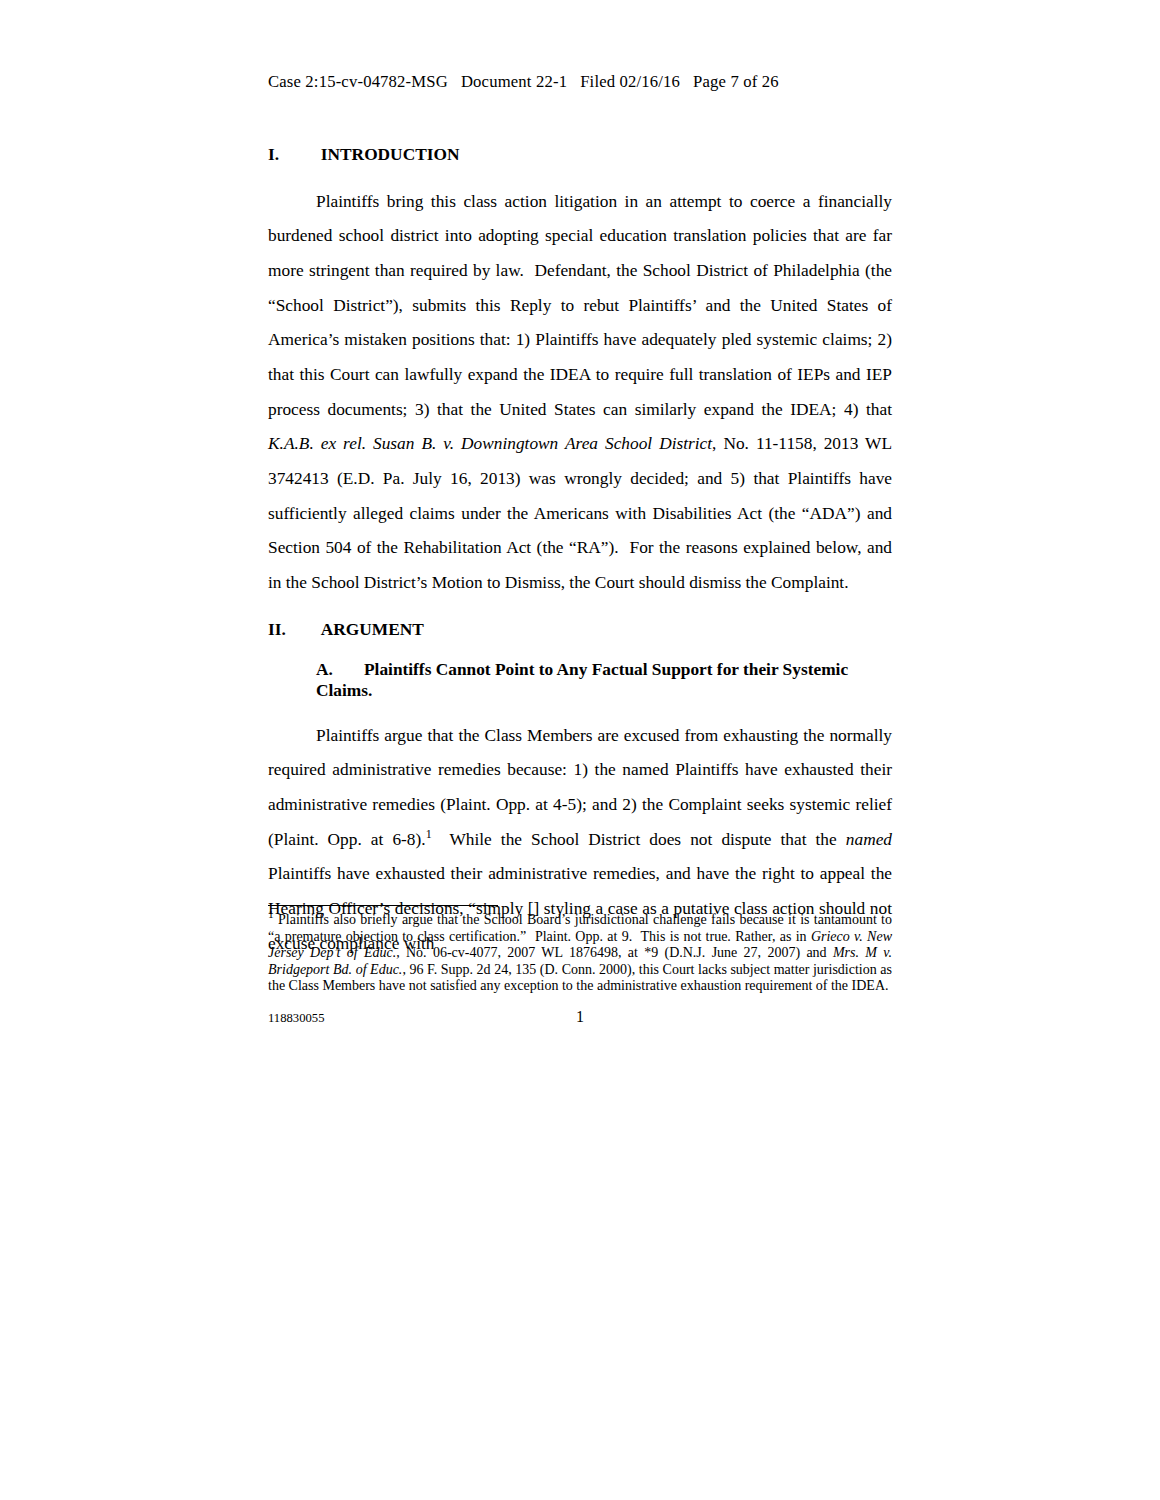Case 2:15-cv-04782-MSG Document 22-1 Filed 02/16/16 Page 7 of 26
I. INTRODUCTION
Plaintiffs bring this class action litigation in an attempt to coerce a financially burdened school district into adopting special education translation policies that are far more stringent than required by law. Defendant, the School District of Philadelphia (the “School District”), submits this Reply to rebut Plaintiffs’ and the United States of America’s mistaken positions that: 1) Plaintiffs have adequately pled systemic claims; 2) that this Court can lawfully expand the IDEA to require full translation of IEPs and IEP process documents; 3) that the United States can similarly expand the IDEA; 4) that K.A.B. ex rel. Susan B. v. Downingtown Area School District, No. 11-1158, 2013 WL 3742413 (E.D. Pa. July 16, 2013) was wrongly decided; and 5) that Plaintiffs have sufficiently alleged claims under the Americans with Disabilities Act (the “ADA”) and Section 504 of the Rehabilitation Act (the “RA”). For the reasons explained below, and in the School District’s Motion to Dismiss, the Court should dismiss the Complaint.
II. ARGUMENT
A. Plaintiffs Cannot Point to Any Factual Support for their Systemic Claims.
Plaintiffs argue that the Class Members are excused from exhausting the normally required administrative remedies because: 1) the named Plaintiffs have exhausted their administrative remedies (Plaint. Opp. at 4-5); and 2) the Complaint seeks systemic relief (Plaint. Opp. at 6-8).1 While the School District does not dispute that the named Plaintiffs have exhausted their administrative remedies, and have the right to appeal the Hearing Officer’s decisions, “simply [] styling a case as a putative class action should not excuse compliance with
1 Plaintiffs also briefly argue that the School Board’s jurisdictional challenge fails because it is tantamount to “a premature objection to class certification.” Plaint. Opp. at 9. This is not true. Rather, as in Grieco v. New Jersey Dep’t of Educ., No. 06-cv-4077, 2007 WL 1876498, at *9 (D.N.J. June 27, 2007) and Mrs. M v. Bridgeport Bd. of Educ., 96 F. Supp. 2d 24, 135 (D. Conn. 2000), this Court lacks subject matter jurisdiction as the Class Members have not satisfied any exception to the administrative exhaustion requirement of the IDEA.
118830055
1